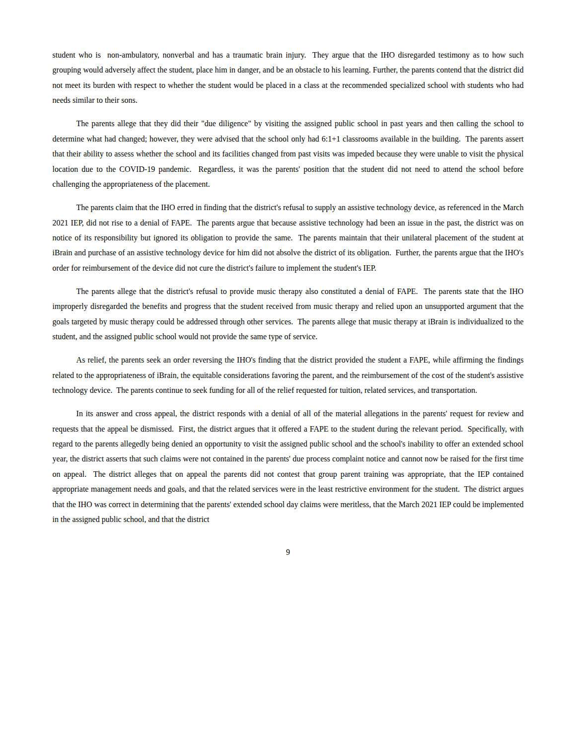student who is non-ambulatory, nonverbal and has a traumatic brain injury. They argue that the IHO disregarded testimony as to how such grouping would adversely affect the student, place him in danger, and be an obstacle to his learning. Further, the parents contend that the district did not meet its burden with respect to whether the student would be placed in a class at the recommended specialized school with students who had needs similar to their sons.
The parents allege that they did their "due diligence" by visiting the assigned public school in past years and then calling the school to determine what had changed; however, they were advised that the school only had 6:1+1 classrooms available in the building. The parents assert that their ability to assess whether the school and its facilities changed from past visits was impeded because they were unable to visit the physical location due to the COVID-19 pandemic. Regardless, it was the parents' position that the student did not need to attend the school before challenging the appropriateness of the placement.
The parents claim that the IHO erred in finding that the district's refusal to supply an assistive technology device, as referenced in the March 2021 IEP, did not rise to a denial of FAPE. The parents argue that because assistive technology had been an issue in the past, the district was on notice of its responsibility but ignored its obligation to provide the same. The parents maintain that their unilateral placement of the student at iBrain and purchase of an assistive technology device for him did not absolve the district of its obligation. Further, the parents argue that the IHO's order for reimbursement of the device did not cure the district's failure to implement the student's IEP.
The parents allege that the district's refusal to provide music therapy also constituted a denial of FAPE. The parents state that the IHO improperly disregarded the benefits and progress that the student received from music therapy and relied upon an unsupported argument that the goals targeted by music therapy could be addressed through other services. The parents allege that music therapy at iBrain is individualized to the student, and the assigned public school would not provide the same type of service.
As relief, the parents seek an order reversing the IHO's finding that the district provided the student a FAPE, while affirming the findings related to the appropriateness of iBrain, the equitable considerations favoring the parent, and the reimbursement of the cost of the student's assistive technology device. The parents continue to seek funding for all of the relief requested for tuition, related services, and transportation.
In its answer and cross appeal, the district responds with a denial of all of the material allegations in the parents' request for review and requests that the appeal be dismissed. First, the district argues that it offered a FAPE to the student during the relevant period. Specifically, with regard to the parents allegedly being denied an opportunity to visit the assigned public school and the school's inability to offer an extended school year, the district asserts that such claims were not contained in the parents' due process complaint notice and cannot now be raised for the first time on appeal. The district alleges that on appeal the parents did not contest that group parent training was appropriate, that the IEP contained appropriate management needs and goals, and that the related services were in the least restrictive environment for the student. The district argues that the IHO was correct in determining that the parents' extended school day claims were meritless, that the March 2021 IEP could be implemented in the assigned public school, and that the district
9